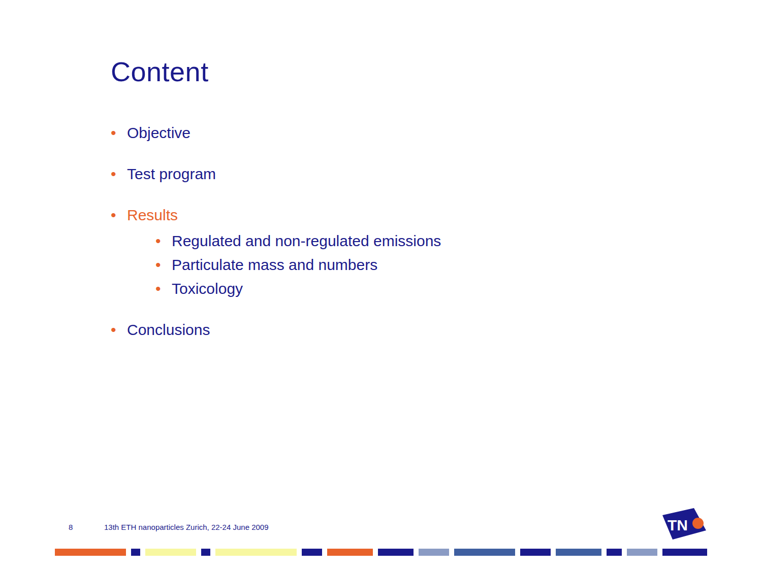Content
Objective
Test program
Results
Regulated and non-regulated emissions
Particulate mass and numbers
Toxicology
Conclusions
813th ETH nanoparticles Zurich, 22-24 June 2009
TN